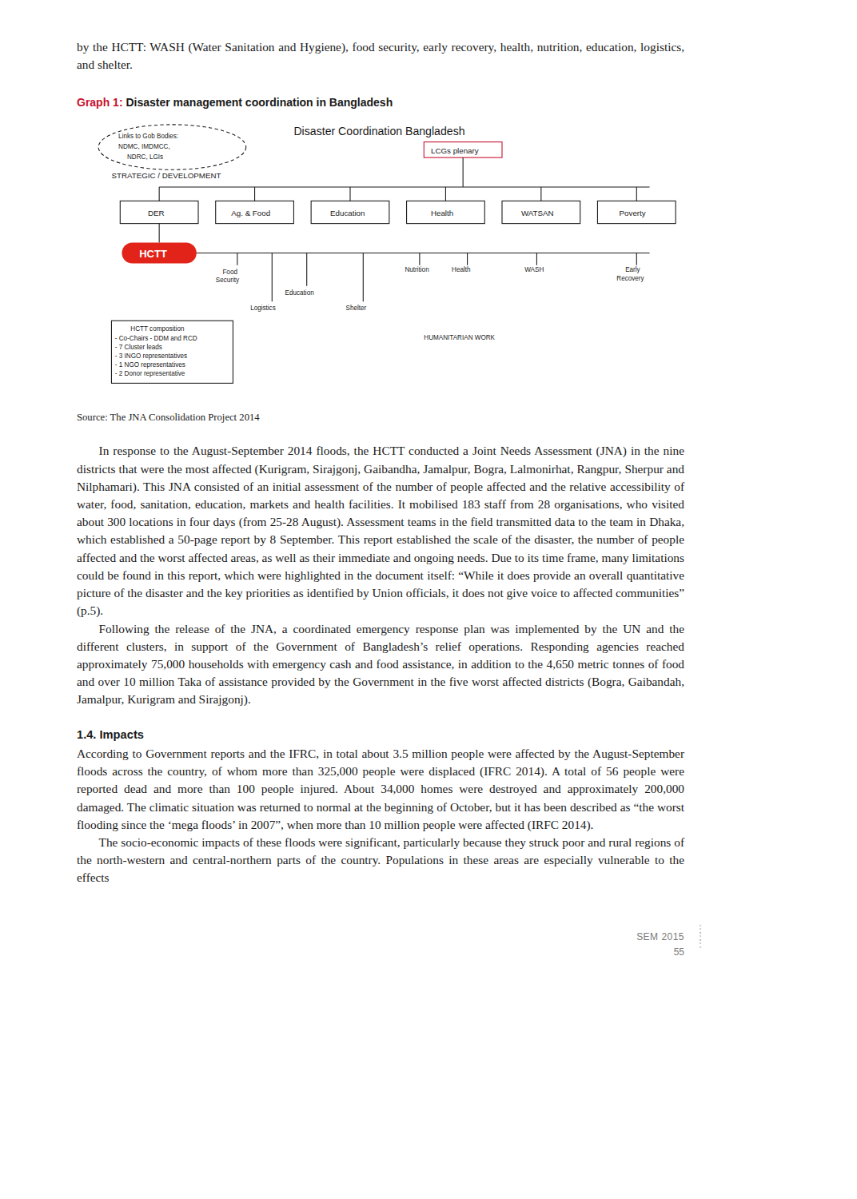by the HCTT: WASH (Water Sanitation and Hygiene), food security, early recovery, health, nutrition, education, logistics, and shelter.
Graph 1: Disaster management coordination in Bangladesh
Disaster Coordination Bangladesh Links to Gob Bodies: NDMC, IMDMCC, NDRC, LGIs LCGs plenary STRATEGIC / DEVELOPMENT DER Ag. & Food Education Health WATSAN Poverty HCTT Food Security Nutrition Health WASH Early Recovery Education Logistics Shelter HCTT composition - Co-Chairs - DDM and RCD - 7 Cluster leads - 3 INGO representatives - 1 NGO representatives - 2 Donor representative HUMANITARIAN WORK
Source: The JNA Consolidation Project 2014
In response to the August-September 2014 floods, the HCTT conducted a Joint Needs Assessment (JNA) in the nine districts that were the most affected (Kurigram, Sirajgonj, Gaibandha, Jamalpur, Bogra, Lalmonirhat, Rangpur, Sherpur and Nilphamari). This JNA consisted of an initial assessment of the number of people affected and the relative accessibility of water, food, sanitation, education, markets and health facilities. It mobilised 183 staff from 28 organisations, who visited about 300 locations in four days (from 25-28 August). Assessment teams in the field transmitted data to the team in Dhaka, which established a 50-page report by 8 September. This report established the scale of the disaster, the number of people affected and the worst affected areas, as well as their immediate and ongoing needs. Due to its time frame, many limitations could be found in this report, which were highlighted in the document itself: “While it does provide an overall quantitative picture of the disaster and the key priorities as identified by Union officials, it does not give voice to affected communities” (p.5).
Following the release of the JNA, a coordinated emergency response plan was implemented by the UN and the different clusters, in support of the Government of Bangladesh’s relief operations. Responding agencies reached approximately 75,000 households with emergency cash and food assistance, in addition to the 4,650 metric tonnes of food and over 10 million Taka of assistance provided by the Government in the five worst affected districts (Bogra, Gaibandah, Jamalpur, Kurigram and Sirajgonj).
1.4. Impacts
According to Government reports and the IFRC, in total about 3.5 million people were affected by the August-September floods across the country, of whom more than 325,000 people were displaced (IFRC 2014). A total of 56 people were reported dead and more than 100 people injured. About 34,000 homes were destroyed and approximately 200,000 damaged. The climatic situation was returned to normal at the beginning of October, but it has been described as “the worst flooding since the ‘mega floods’ in 2007”, when more than 10 million people were affected (IRFC 2014).
The socio-economic impacts of these floods were significant, particularly because they struck poor and rural regions of the north-western and central-northern parts of the country. Populations in these areas are especially vulnerable to the effects
⋮
⋮
⋮
SEM 2015
55